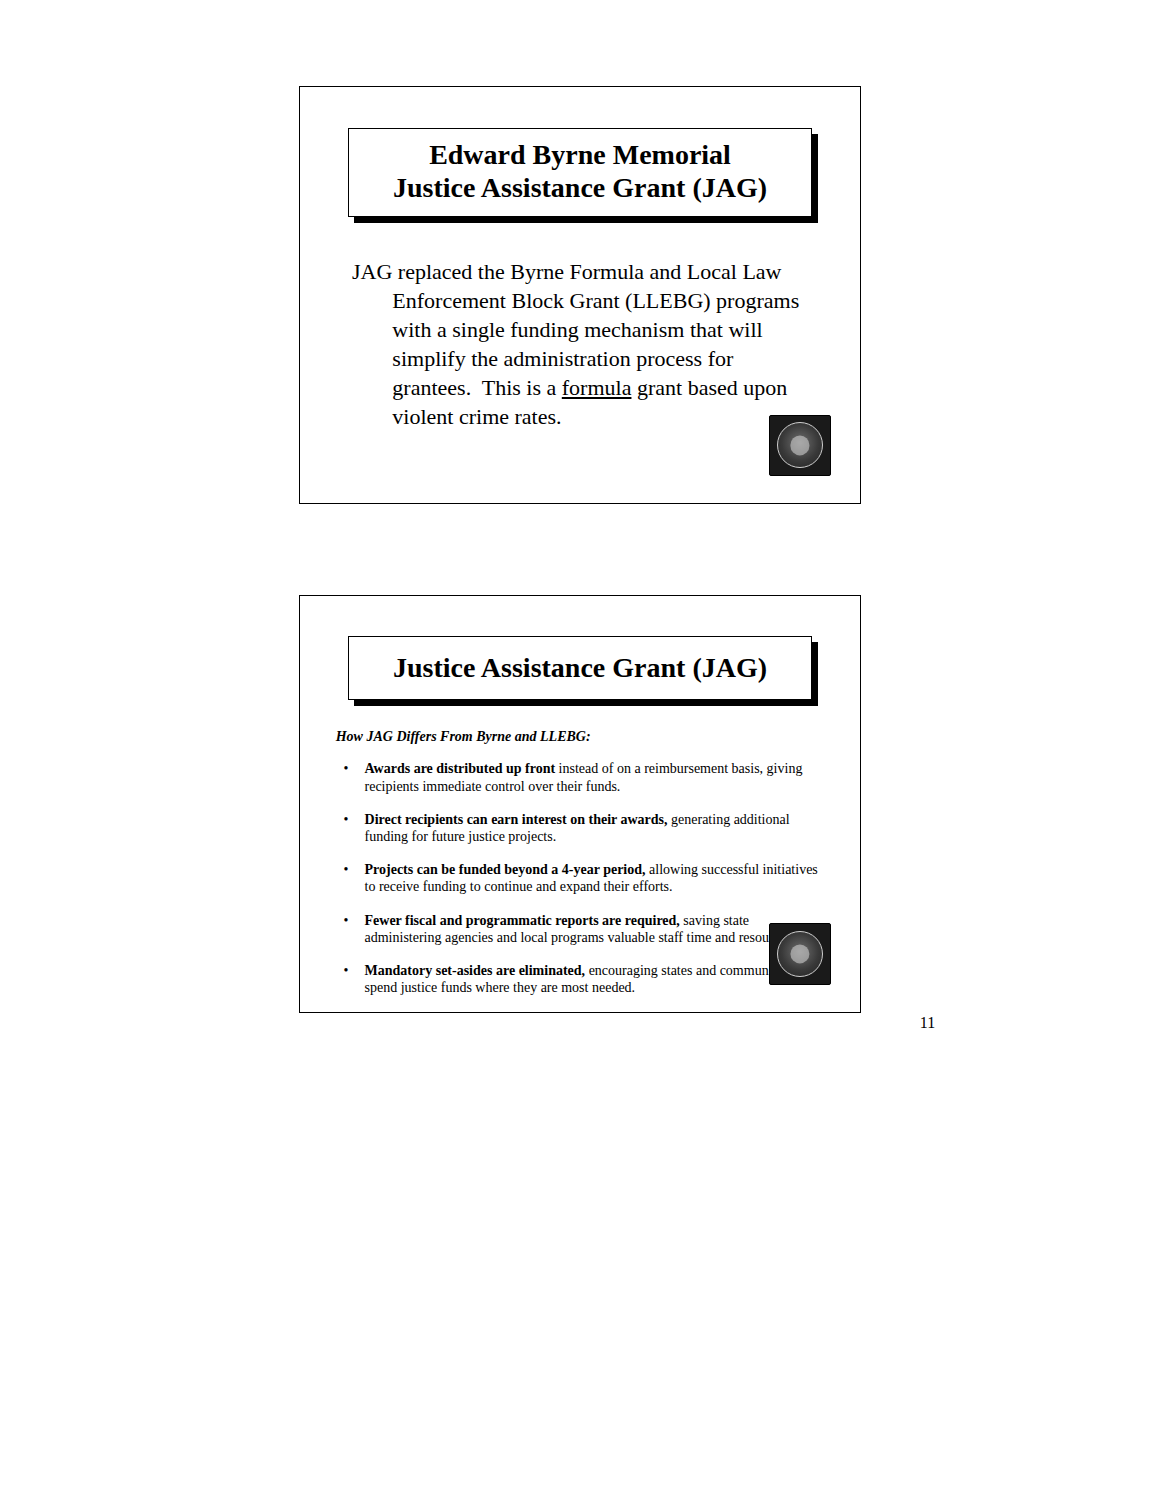Edward Byrne Memorial
Justice Assistance Grant (JAG)
JAG replaced the Byrne Formula and Local Law Enforcement Block Grant (LLEBG) programs with a single funding mechanism that will simplify the administration process for grantees. This is a formula grant based upon violent crime rates.
Justice Assistance Grant (JAG)
How JAG Differs From Byrne and LLEBG:
Awards are distributed up front instead of on a reimbursement basis, giving recipients immediate control over their funds.
Direct recipients can earn interest on their awards, generating additional funding for future justice projects.
Projects can be funded beyond a 4-year period, allowing successful initiatives to receive funding to continue and expand their efforts.
Fewer fiscal and programmatic reports are required, saving state administering agencies and local programs valuable staff time and resources.
Mandatory set-asides are eliminated, encouraging states and communities to spend justice funds where they are most needed.
11